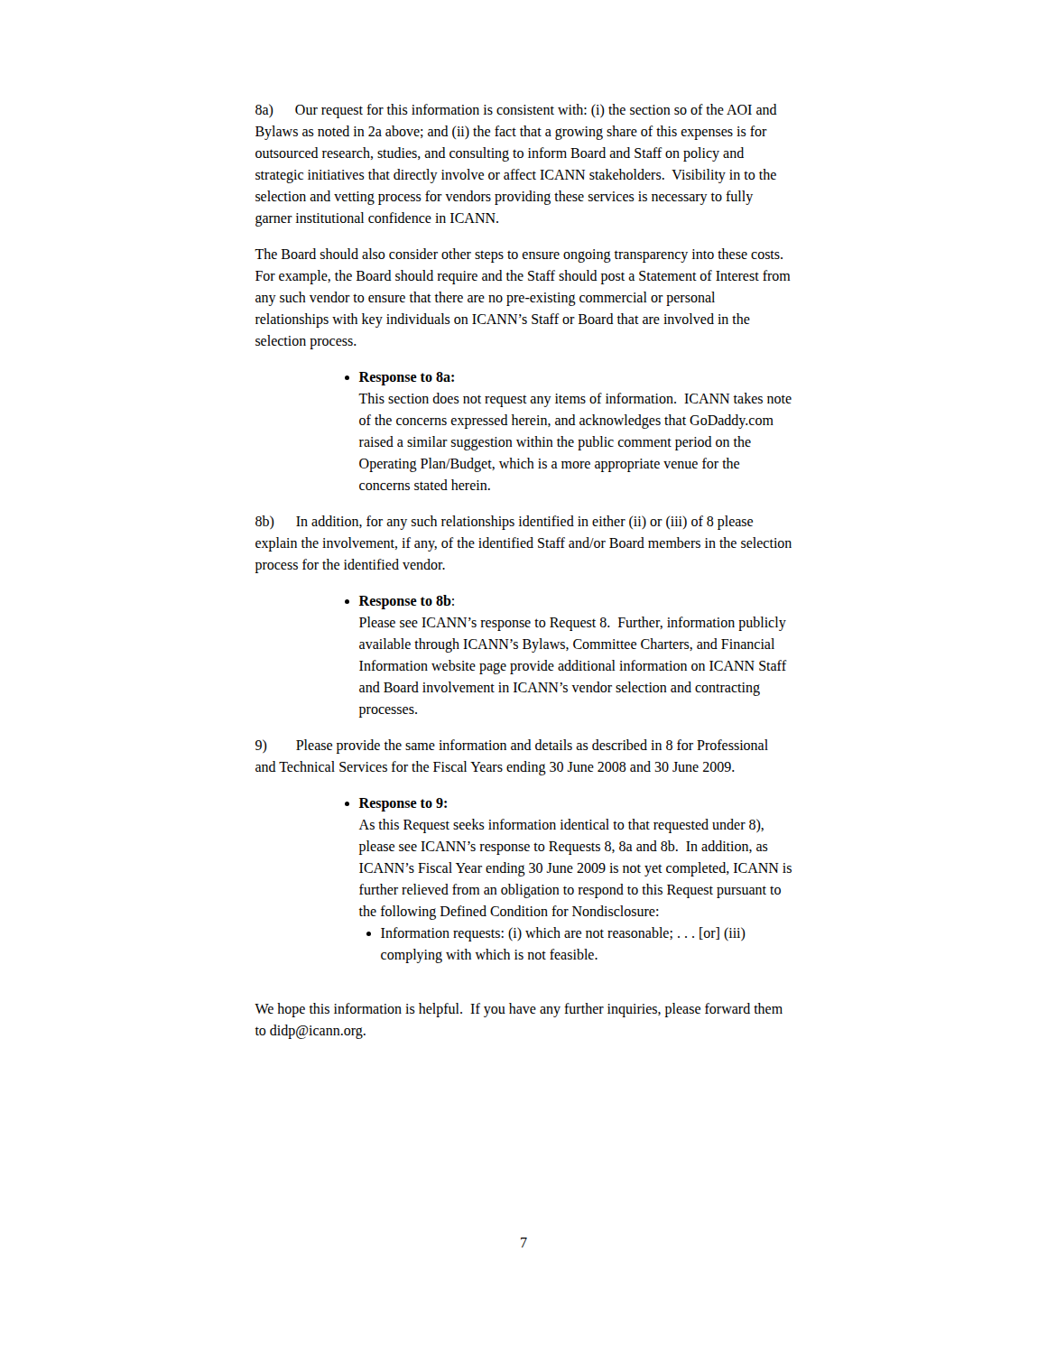8a) Our request for this information is consistent with: (i) the section so of the AOI and Bylaws as noted in 2a above; and (ii) the fact that a growing share of this expenses is for outsourced research, studies, and consulting to inform Board and Staff on policy and strategic initiatives that directly involve or affect ICANN stakeholders. Visibility in to the selection and vetting process for vendors providing these services is necessary to fully garner institutional confidence in ICANN.
The Board should also consider other steps to ensure ongoing transparency into these costs. For example, the Board should require and the Staff should post a Statement of Interest from any such vendor to ensure that there are no pre-existing commercial or personal relationships with key individuals on ICANN’s Staff or Board that are involved in the selection process.
Response to 8a: This section does not request any items of information. ICANN takes note of the concerns expressed herein, and acknowledges that GoDaddy.com raised a similar suggestion within the public comment period on the Operating Plan/Budget, which is a more appropriate venue for the concerns stated herein.
8b) In addition, for any such relationships identified in either (ii) or (iii) of 8 please explain the involvement, if any, of the identified Staff and/or Board members in the selection process for the identified vendor.
Response to 8b: Please see ICANN’s response to Request 8. Further, information publicly available through ICANN’s Bylaws, Committee Charters, and Financial Information website page provide additional information on ICANN Staff and Board involvement in ICANN’s vendor selection and contracting processes.
9) Please provide the same information and details as described in 8 for Professional and Technical Services for the Fiscal Years ending 30 June 2008 and 30 June 2009.
Response to 9: As this Request seeks information identical to that requested under 8), please see ICANN’s response to Requests 8, 8a and 8b. In addition, as ICANN’s Fiscal Year ending 30 June 2009 is not yet completed, ICANN is further relieved from an obligation to respond to this Request pursuant to the following Defined Condition for Nondisclosure:
Information requests: (i) which are not reasonable; . . . [or] (iii) complying with which is not feasible.
We hope this information is helpful. If you have any further inquiries, please forward them to didp@icann.org.
7